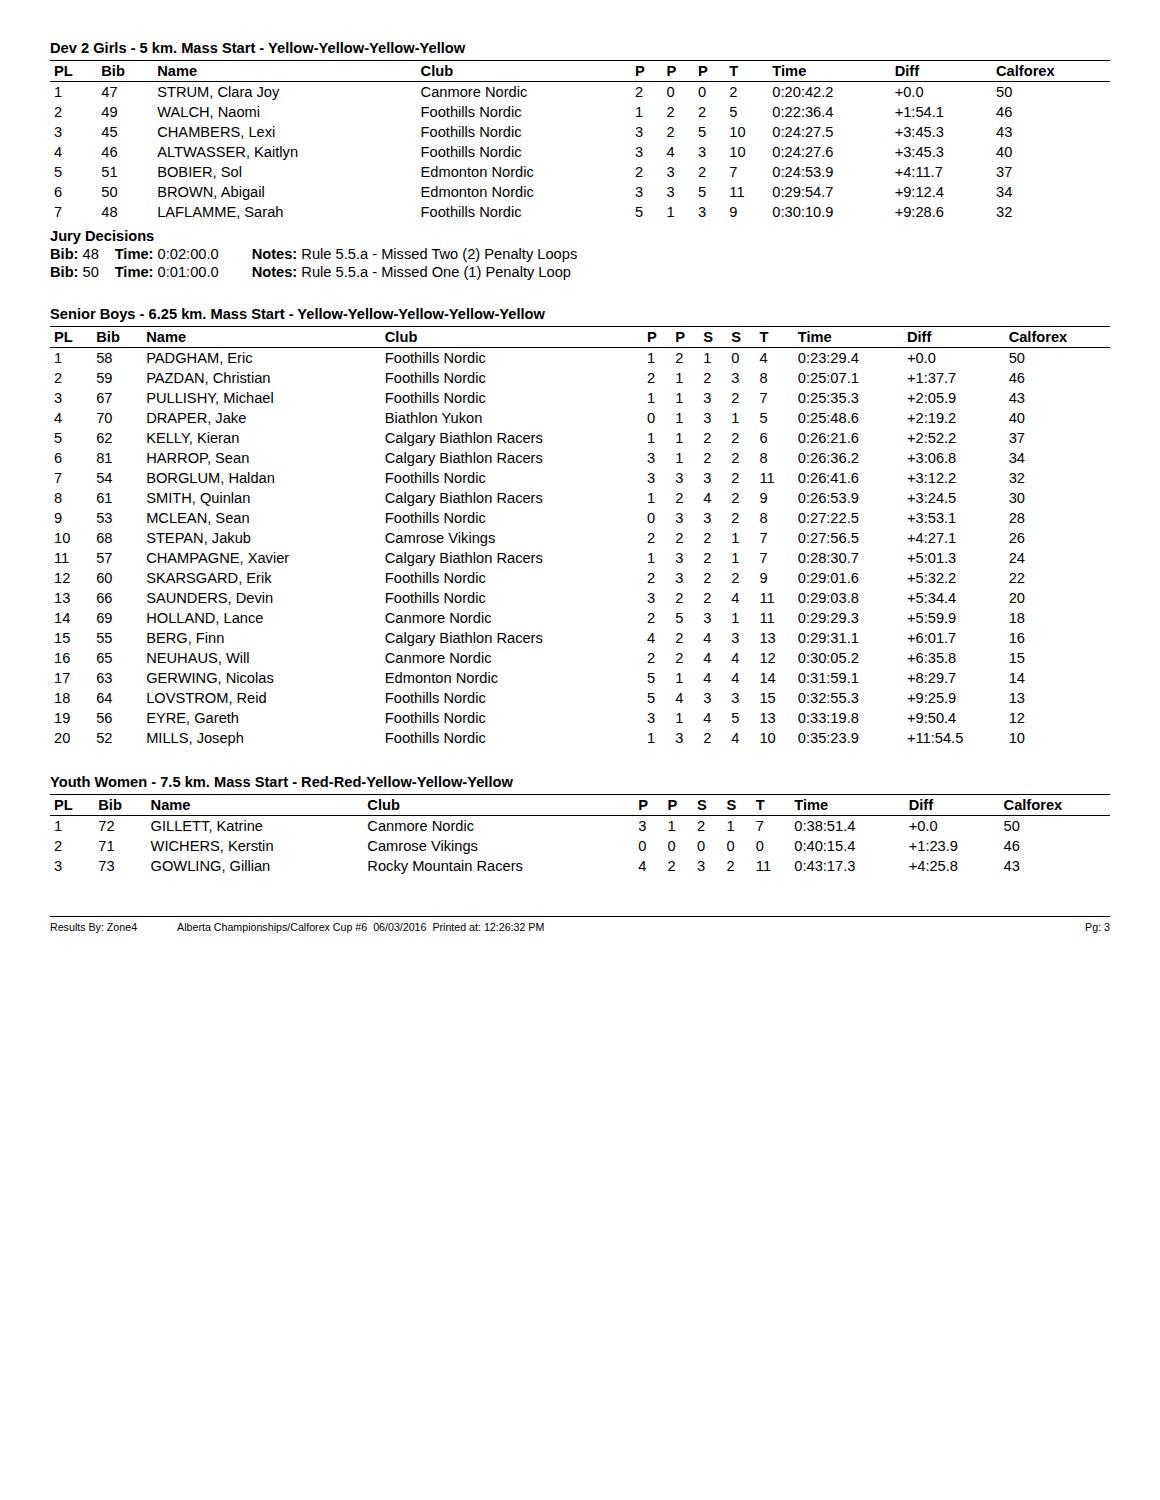Dev 2 Girls - 5 km. Mass Start - Yellow-Yellow-Yellow-Yellow
| PL | Bib | Name | Club | P | P | P | T | Time | Diff | Calforex |
| --- | --- | --- | --- | --- | --- | --- | --- | --- | --- | --- |
| 1 | 47 | STRUM, Clara Joy | Canmore Nordic | 2 | 0 | 0 | 2 | 0:20:42.2 | +0.0 | 50 |
| 2 | 49 | WALCH, Naomi | Foothills Nordic | 1 | 2 | 2 | 5 | 0:22:36.4 | +1:54.1 | 46 |
| 3 | 45 | CHAMBERS, Lexi | Foothills Nordic | 3 | 2 | 5 | 10 | 0:24:27.5 | +3:45.3 | 43 |
| 4 | 46 | ALTWASSER, Kaitlyn | Foothills Nordic | 3 | 4 | 3 | 10 | 0:24:27.6 | +3:45.3 | 40 |
| 5 | 51 | BOBIER, Sol | Edmonton Nordic | 2 | 3 | 2 | 7 | 0:24:53.9 | +4:11.7 | 37 |
| 6 | 50 | BROWN, Abigail | Edmonton Nordic | 3 | 3 | 5 | 11 | 0:29:54.7 | +9:12.4 | 34 |
| 7 | 48 | LAFLAMME, Sarah | Foothills Nordic | 5 | 1 | 3 | 9 | 0:30:10.9 | +9:28.6 | 32 |
Jury Decisions
Bib: 48 Time: 0:02:00.0 Notes: Rule 5.5.a - Missed Two (2) Penalty Loops
Bib: 50 Time: 0:01:00.0 Notes: Rule 5.5.a - Missed One (1) Penalty Loop
Senior Boys - 6.25 km. Mass Start - Yellow-Yellow-Yellow-Yellow-Yellow
| PL | Bib | Name | Club | P | P | S | S | T | Time | Diff | Calforex |
| --- | --- | --- | --- | --- | --- | --- | --- | --- | --- | --- | --- |
| 1 | 58 | PADGHAM, Eric | Foothills Nordic | 1 | 2 | 1 | 0 | 4 | 0:23:29.4 | +0.0 | 50 |
| 2 | 59 | PAZDAN, Christian | Foothills Nordic | 2 | 1 | 2 | 3 | 8 | 0:25:07.1 | +1:37.7 | 46 |
| 3 | 67 | PULLISHY, Michael | Foothills Nordic | 1 | 1 | 3 | 2 | 7 | 0:25:35.3 | +2:05.9 | 43 |
| 4 | 70 | DRAPER, Jake | Biathlon Yukon | 0 | 1 | 3 | 1 | 5 | 0:25:48.6 | +2:19.2 | 40 |
| 5 | 62 | KELLY, Kieran | Calgary Biathlon Racers | 1 | 1 | 2 | 2 | 6 | 0:26:21.6 | +2:52.2 | 37 |
| 6 | 81 | HARROP, Sean | Calgary Biathlon Racers | 3 | 1 | 2 | 2 | 8 | 0:26:36.2 | +3:06.8 | 34 |
| 7 | 54 | BORGLUM, Haldan | Foothills Nordic | 3 | 3 | 3 | 2 | 11 | 0:26:41.6 | +3:12.2 | 32 |
| 8 | 61 | SMITH, Quinlan | Calgary Biathlon Racers | 1 | 2 | 4 | 2 | 9 | 0:26:53.9 | +3:24.5 | 30 |
| 9 | 53 | MCLEAN, Sean | Foothills Nordic | 0 | 3 | 3 | 2 | 8 | 0:27:22.5 | +3:53.1 | 28 |
| 10 | 68 | STEPAN, Jakub | Camrose Vikings | 2 | 2 | 2 | 1 | 7 | 0:27:56.5 | +4:27.1 | 26 |
| 11 | 57 | CHAMPAGNE, Xavier | Calgary Biathlon Racers | 1 | 3 | 2 | 1 | 7 | 0:28:30.7 | +5:01.3 | 24 |
| 12 | 60 | SKARSGARD, Erik | Foothills Nordic | 2 | 3 | 2 | 2 | 9 | 0:29:01.6 | +5:32.2 | 22 |
| 13 | 66 | SAUNDERS, Devin | Foothills Nordic | 3 | 2 | 2 | 4 | 11 | 0:29:03.8 | +5:34.4 | 20 |
| 14 | 69 | HOLLAND, Lance | Canmore Nordic | 2 | 5 | 3 | 1 | 11 | 0:29:29.3 | +5:59.9 | 18 |
| 15 | 55 | BERG, Finn | Calgary Biathlon Racers | 4 | 2 | 4 | 3 | 13 | 0:29:31.1 | +6:01.7 | 16 |
| 16 | 65 | NEUHAUS, Will | Canmore Nordic | 2 | 2 | 4 | 4 | 12 | 0:30:05.2 | +6:35.8 | 15 |
| 17 | 63 | GERWING, Nicolas | Edmonton Nordic | 5 | 1 | 4 | 4 | 14 | 0:31:59.1 | +8:29.7 | 14 |
| 18 | 64 | LOVSTROM, Reid | Foothills Nordic | 5 | 4 | 3 | 3 | 15 | 0:32:55.3 | +9:25.9 | 13 |
| 19 | 56 | EYRE, Gareth | Foothills Nordic | 3 | 1 | 4 | 5 | 13 | 0:33:19.8 | +9:50.4 | 12 |
| 20 | 52 | MILLS, Joseph | Foothills Nordic | 1 | 3 | 2 | 4 | 10 | 0:35:23.9 | +11:54.5 | 10 |
Youth Women - 7.5 km. Mass Start - Red-Red-Yellow-Yellow-Yellow
| PL | Bib | Name | Club | P | P | S | S | T | Time | Diff | Calforex |
| --- | --- | --- | --- | --- | --- | --- | --- | --- | --- | --- | --- |
| 1 | 72 | GILLETT, Katrine | Canmore Nordic | 3 | 1 | 2 | 1 | 7 | 0:38:51.4 | +0.0 | 50 |
| 2 | 71 | WICHERS, Kerstin | Camrose Vikings | 0 | 0 | 0 | 0 | 0 | 0:40:15.4 | +1:23.9 | 46 |
| 3 | 73 | GOWLING, Gillian | Rocky Mountain Racers | 4 | 2 | 3 | 2 | 11 | 0:43:17.3 | +4:25.8 | 43 |
Results By: Zone4 Alberta Championships/Calforex Cup #6 06/03/2016 Printed at: 12:26:32 PM Pg: 3